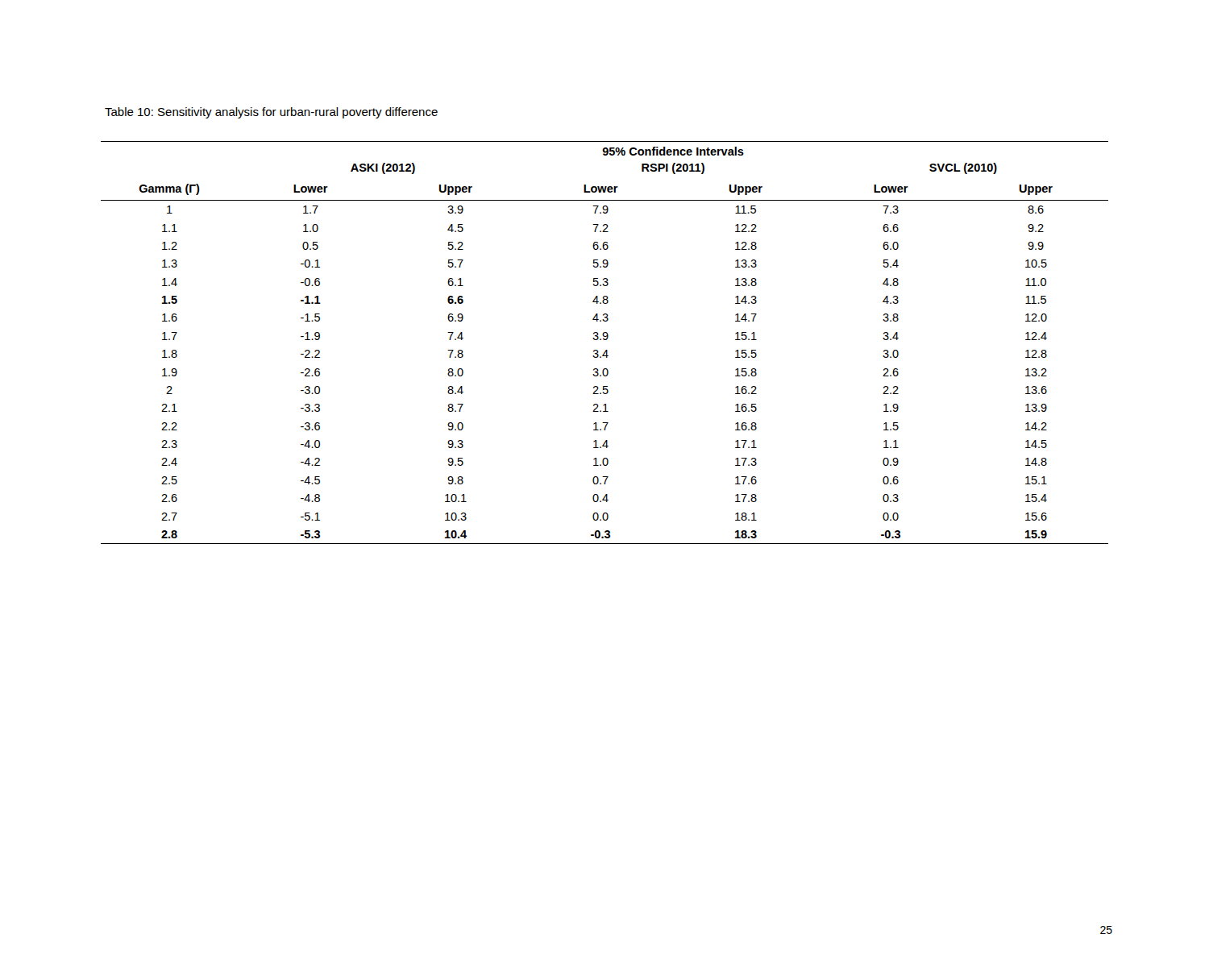Table 10: Sensitivity analysis for urban-rural poverty difference
| | 95% Confidence Intervals |
| --- | --- |
| | ASKI (2012) | RSPI (2011) | SVCL (2010) |
| Gamma (Γ) | Lower | Upper | Lower | Upper | Lower | Upper |
| 1 | 1.7 | 3.9 | 7.9 | 11.5 | 7.3 | 8.6 |
| 1.1 | 1.0 | 4.5 | 7.2 | 12.2 | 6.6 | 9.2 |
| 1.2 | 0.5 | 5.2 | 6.6 | 12.8 | 6.0 | 9.9 |
| 1.3 | -0.1 | 5.7 | 5.9 | 13.3 | 5.4 | 10.5 |
| 1.4 | -0.6 | 6.1 | 5.3 | 13.8 | 4.8 | 11.0 |
| 1.5 | -1.1 | 6.6 | 4.8 | 14.3 | 4.3 | 11.5 |
| 1.6 | -1.5 | 6.9 | 4.3 | 14.7 | 3.8 | 12.0 |
| 1.7 | -1.9 | 7.4 | 3.9 | 15.1 | 3.4 | 12.4 |
| 1.8 | -2.2 | 7.8 | 3.4 | 15.5 | 3.0 | 12.8 |
| 1.9 | -2.6 | 8.0 | 3.0 | 15.8 | 2.6 | 13.2 |
| 2 | -3.0 | 8.4 | 2.5 | 16.2 | 2.2 | 13.6 |
| 2.1 | -3.3 | 8.7 | 2.1 | 16.5 | 1.9 | 13.9 |
| 2.2 | -3.6 | 9.0 | 1.7 | 16.8 | 1.5 | 14.2 |
| 2.3 | -4.0 | 9.3 | 1.4 | 17.1 | 1.1 | 14.5 |
| 2.4 | -4.2 | 9.5 | 1.0 | 17.3 | 0.9 | 14.8 |
| 2.5 | -4.5 | 9.8 | 0.7 | 17.6 | 0.6 | 15.1 |
| 2.6 | -4.8 | 10.1 | 0.4 | 17.8 | 0.3 | 15.4 |
| 2.7 | -5.1 | 10.3 | 0.0 | 18.1 | 0.0 | 15.6 |
| 2.8 | -5.3 | 10.4 | -0.3 | 18.3 | -0.3 | 15.9 |
25